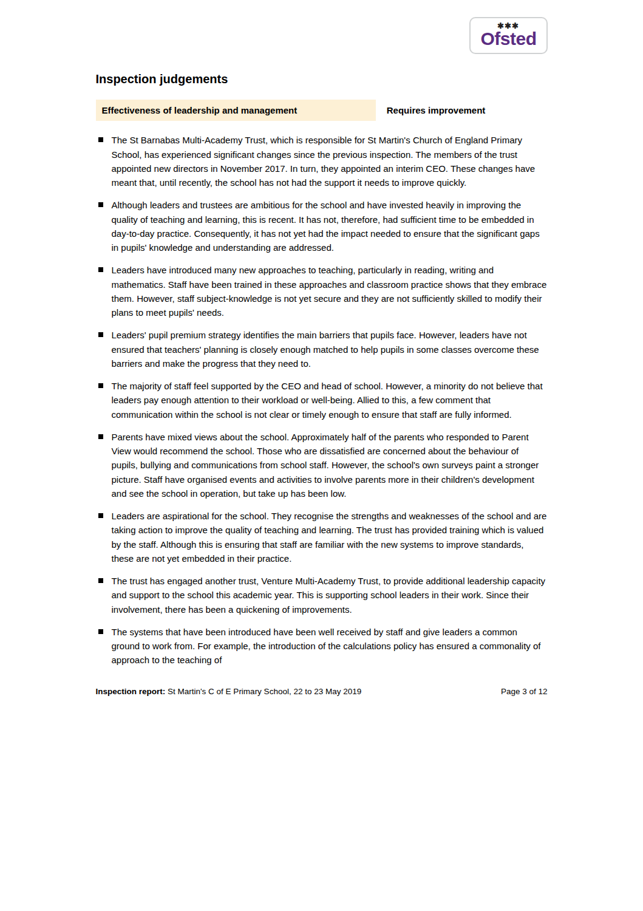✱✱✱
Ofsted
Inspection judgements
Effectiveness of leadership and management
Requires improvement
The St Barnabas Multi-Academy Trust, which is responsible for St Martin's Church of England Primary School, has experienced significant changes since the previous inspection. The members of the trust appointed new directors in November 2017. In turn, they appointed an interim CEO. These changes have meant that, until recently, the school has not had the support it needs to improve quickly.
Although leaders and trustees are ambitious for the school and have invested heavily in improving the quality of teaching and learning, this is recent. It has not, therefore, had sufficient time to be embedded in day-to-day practice. Consequently, it has not yet had the impact needed to ensure that the significant gaps in pupils' knowledge and understanding are addressed.
Leaders have introduced many new approaches to teaching, particularly in reading, writing and mathematics. Staff have been trained in these approaches and classroom practice shows that they embrace them. However, staff subject-knowledge is not yet secure and they are not sufficiently skilled to modify their plans to meet pupils' needs.
Leaders' pupil premium strategy identifies the main barriers that pupils face. However, leaders have not ensured that teachers' planning is closely enough matched to help pupils in some classes overcome these barriers and make the progress that they need to.
The majority of staff feel supported by the CEO and head of school. However, a minority do not believe that leaders pay enough attention to their workload or well-being. Allied to this, a few comment that communication within the school is not clear or timely enough to ensure that staff are fully informed.
Parents have mixed views about the school. Approximately half of the parents who responded to Parent View would recommend the school. Those who are dissatisfied are concerned about the behaviour of pupils, bullying and communications from school staff. However, the school's own surveys paint a stronger picture. Staff have organised events and activities to involve parents more in their children's development and see the school in operation, but take up has been low.
Leaders are aspirational for the school. They recognise the strengths and weaknesses of the school and are taking action to improve the quality of teaching and learning. The trust has provided training which is valued by the staff. Although this is ensuring that staff are familiar with the new systems to improve standards, these are not yet embedded in their practice.
The trust has engaged another trust, Venture Multi-Academy Trust, to provide additional leadership capacity and support to the school this academic year. This is supporting school leaders in their work. Since their involvement, there has been a quickening of improvements.
The systems that have been introduced have been well received by staff and give leaders a common ground to work from. For example, the introduction of the calculations policy has ensured a commonality of approach to the teaching of
Inspection report: St Martin's C of E Primary School, 22 to 23 May 2019
Page 3 of 12